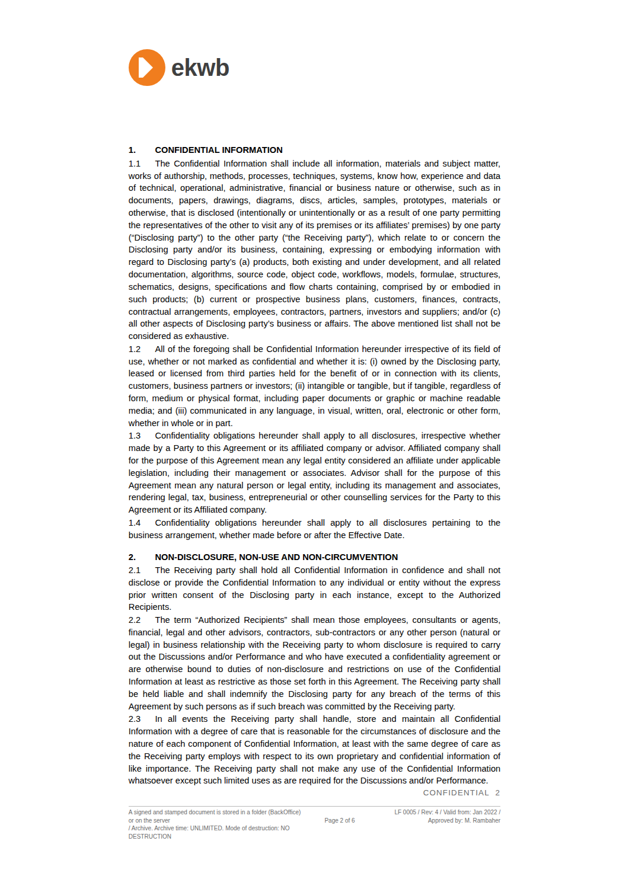ekwb
1. CONFIDENTIAL INFORMATION
1.1 The Confidential Information shall include all information, materials and subject matter, works of authorship, methods, processes, techniques, systems, know how, experience and data of technical, operational, administrative, financial or business nature or otherwise, such as in documents, papers, drawings, diagrams, discs, articles, samples, prototypes, materials or otherwise, that is disclosed (intentionally or unintentionally or as a result of one party permitting the representatives of the other to visit any of its premises or its affiliates’ premises) by one party (“Disclosing party”) to the other party (“the Receiving party”), which relate to or concern the Disclosing party and/or its business, containing, expressing or embodying information with regard to Disclosing party’s (a) products, both existing and under development, and all related documentation, algorithms, source code, object code, workflows, models, formulae, structures, schematics, designs, specifications and flow charts containing, comprised by or embodied in such products; (b) current or prospective business plans, customers, finances, contracts, contractual arrangements, employees, contractors, partners, investors and suppliers; and/or (c) all other aspects of Disclosing party’s business or affairs. The above mentioned list shall not be considered as exhaustive.
1.2 All of the foregoing shall be Confidential Information hereunder irrespective of its field of use, whether or not marked as confidential and whether it is: (i) owned by the Disclosing party, leased or licensed from third parties held for the benefit of or in connection with its clients, customers, business partners or investors; (ii) intangible or tangible, but if tangible, regardless of form, medium or physical format, including paper documents or graphic or machine readable media; and (iii) communicated in any language, in visual, written, oral, electronic or other form, whether in whole or in part.
1.3 Confidentiality obligations hereunder shall apply to all disclosures, irrespective whether made by a Party to this Agreement or its affiliated company or advisor. Affiliated company shall for the purpose of this Agreement mean any legal entity considered an affiliate under applicable legislation, including their management or associates. Advisor shall for the purpose of this Agreement mean any natural person or legal entity, including its management and associates, rendering legal, tax, business, entrepreneurial or other counselling services for the Party to this Agreement or its Affiliated company.
1.4 Confidentiality obligations hereunder shall apply to all disclosures pertaining to the business arrangement, whether made before or after the Effective Date.
2. NON-DISCLOSURE, NON-USE AND NON-CIRCUMVENTION
2.1 The Receiving party shall hold all Confidential Information in confidence and shall not disclose or provide the Confidential Information to any individual or entity without the express prior written consent of the Disclosing party in each instance, except to the Authorized Recipients.
2.2 The term “Authorized Recipients” shall mean those employees, consultants or agents, financial, legal and other advisors, contractors, sub-contractors or any other person (natural or legal) in business relationship with the Receiving party to whom disclosure is required to carry out the Discussions and/or Performance and who have executed a confidentiality agreement or are otherwise bound to duties of non-disclosure and restrictions on use of the Confidential Information at least as restrictive as those set forth in this Agreement. The Receiving party shall be held liable and shall indemnify the Disclosing party for any breach of the terms of this Agreement by such persons as if such breach was committed by the Receiving party.
2.3 In all events the Receiving party shall handle, store and maintain all Confidential Information with a degree of care that is reasonable for the circumstances of disclosure and the nature of each component of Confidential Information, at least with the same degree of care as the Receiving party employs with respect to its own proprietary and confidential information of like importance. The Receiving party shall not make any use of the Confidential Information whatsoever except such limited uses as are required for the Discussions and/or Performance.
CONFIDENTIAL 2
A signed and stamped document is stored in a folder (BackOffice) or on the server
/ Archive. Archive time: UNLIMITED. Mode of destruction: NO DESTRUCTION
Page 2 of 6
LF 0005 / Rev: 4 / Valid from: Jan 2022 /
Approved by: M. Rambaher